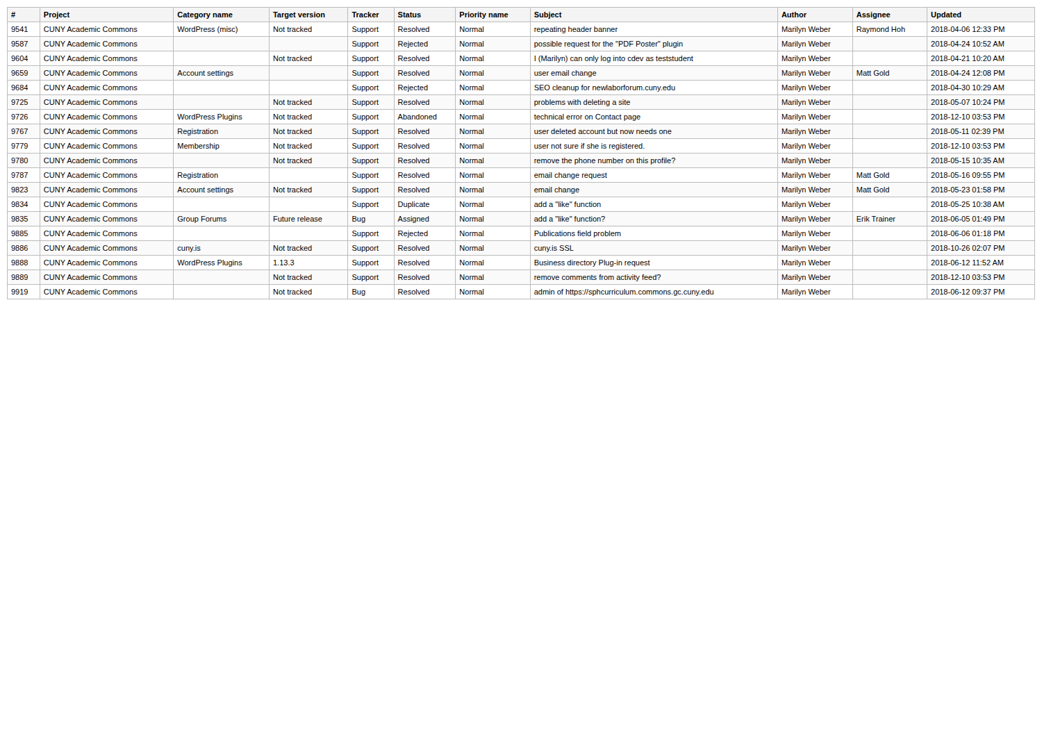| # | Project | Category name | Target version | Tracker | Status | Priority name | Subject | Author | Assignee | Updated |
| --- | --- | --- | --- | --- | --- | --- | --- | --- | --- | --- |
| 9541 | CUNY Academic Commons | WordPress (misc) | Not tracked | Support | Resolved | Normal | repeating header banner | Marilyn Weber | Raymond Hoh | 2018-04-06 12:33 PM |
| 9587 | CUNY Academic Commons | | | Support | Rejected | Normal | possible request for the "PDF Poster" plugin | Marilyn Weber | | 2018-04-24 10:52 AM |
| 9604 | CUNY Academic Commons | | Not tracked | Support | Resolved | Normal | I (Marilyn) can only log into cdev as teststudent | Marilyn Weber | | 2018-04-21 10:20 AM |
| 9659 | CUNY Academic Commons | Account settings | | Support | Resolved | Normal | user email change | Marilyn Weber | Matt Gold | 2018-04-24 12:08 PM |
| 9684 | CUNY Academic Commons | | | Support | Rejected | Normal | SEO cleanup for newlaborforum.cuny.edu | Marilyn Weber | | 2018-04-30 10:29 AM |
| 9725 | CUNY Academic Commons | | Not tracked | Support | Resolved | Normal | problems with deleting a site | Marilyn Weber | | 2018-05-07 10:24 PM |
| 9726 | CUNY Academic Commons | WordPress Plugins | Not tracked | Support | Abandoned | Normal | technical error on Contact page | Marilyn Weber | | 2018-12-10 03:53 PM |
| 9767 | CUNY Academic Commons | Registration | Not tracked | Support | Resolved | Normal | user deleted account but now needs one | Marilyn Weber | | 2018-05-11 02:39 PM |
| 9779 | CUNY Academic Commons | Membership | Not tracked | Support | Resolved | Normal | user not sure if she is registered. | Marilyn Weber | | 2018-12-10 03:53 PM |
| 9780 | CUNY Academic Commons | | Not tracked | Support | Resolved | Normal | remove the phone number on this profile? | Marilyn Weber | | 2018-05-15 10:35 AM |
| 9787 | CUNY Academic Commons | Registration | | Support | Resolved | Normal | email change request | Marilyn Weber | Matt Gold | 2018-05-16 09:55 PM |
| 9823 | CUNY Academic Commons | Account settings | Not tracked | Support | Resolved | Normal | email change | Marilyn Weber | Matt Gold | 2018-05-23 01:58 PM |
| 9834 | CUNY Academic Commons | | | Support | Duplicate | Normal | add a "like" function | Marilyn Weber | | 2018-05-25 10:38 AM |
| 9835 | CUNY Academic Commons | Group Forums | Future release | Bug | Assigned | Normal | add a "like" function? | Marilyn Weber | Erik Trainer | 2018-06-05 01:49 PM |
| 9885 | CUNY Academic Commons | | | Support | Rejected | Normal | Publications field problem | Marilyn Weber | | 2018-06-06 01:18 PM |
| 9886 | CUNY Academic Commons | cuny.is | Not tracked | Support | Resolved | Normal | cuny.is SSL | Marilyn Weber | | 2018-10-26 02:07 PM |
| 9888 | CUNY Academic Commons | WordPress Plugins | 1.13.3 | Support | Resolved | Normal | Business directory Plug-in request | Marilyn Weber | | 2018-06-12 11:52 AM |
| 9889 | CUNY Academic Commons | | Not tracked | Support | Resolved | Normal | remove comments from activity feed? | Marilyn Weber | | 2018-12-10 03:53 PM |
| 9919 | CUNY Academic Commons | | Not tracked | Bug | Resolved | Normal | admin of https://sphcurriculum.commons.gc.cuny.edu | Marilyn Weber | | 2018-06-12 09:37 PM |